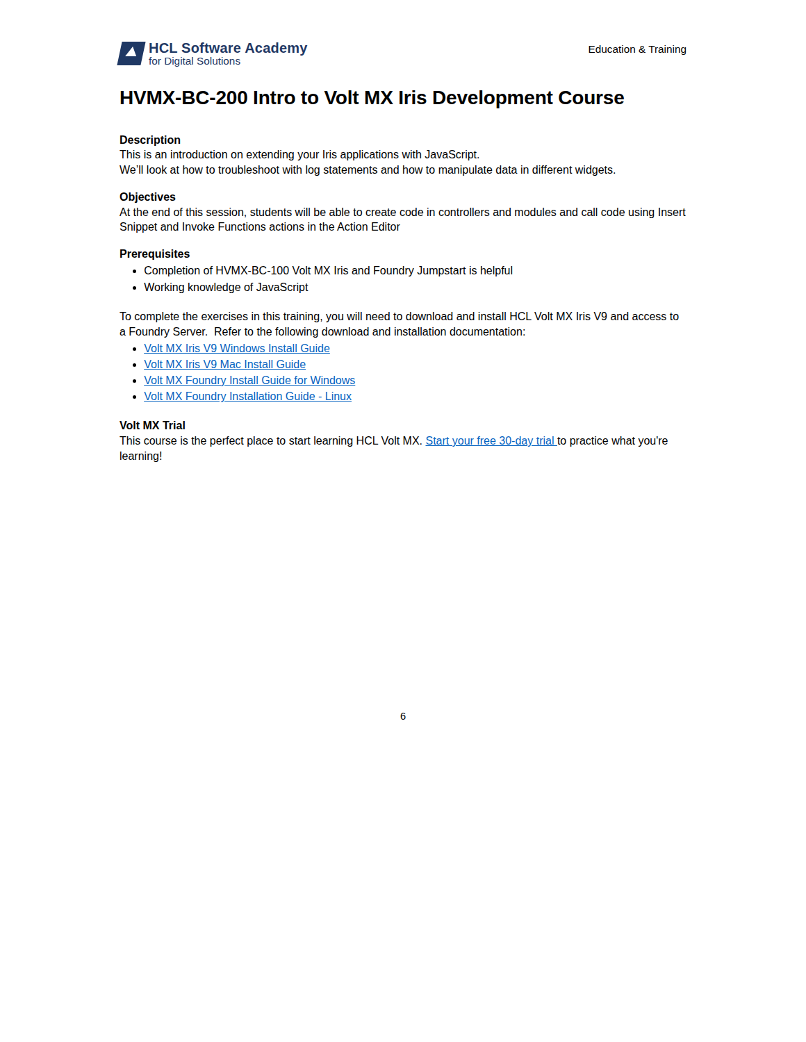HCL Software Academy
for Digital Solutions
Education & Training
HVMX-BC-200 Intro to Volt MX Iris Development Course
Description
This is an introduction on extending your Iris applications with JavaScript.
We’ll look at how to troubleshoot with log statements and how to manipulate data in different widgets.
Objectives
At the end of this session, students will be able to create code in controllers and modules and call code using Insert Snippet and Invoke Functions actions in the Action Editor
Prerequisites
Completion of HVMX-BC-100 Volt MX Iris and Foundry Jumpstart is helpful
Working knowledge of JavaScript
To complete the exercises in this training, you will need to download and install HCL Volt MX Iris V9 and access to a Foundry Server. Refer to the following download and installation documentation:
Volt MX Iris V9 Windows Install Guide
Volt MX Iris V9 Mac Install Guide
Volt MX Foundry Install Guide for Windows
Volt MX Foundry Installation Guide - Linux
Volt MX Trial
This course is the perfect place to start learning HCL Volt MX. Start your free 30-day trial to practice what you're learning!
6